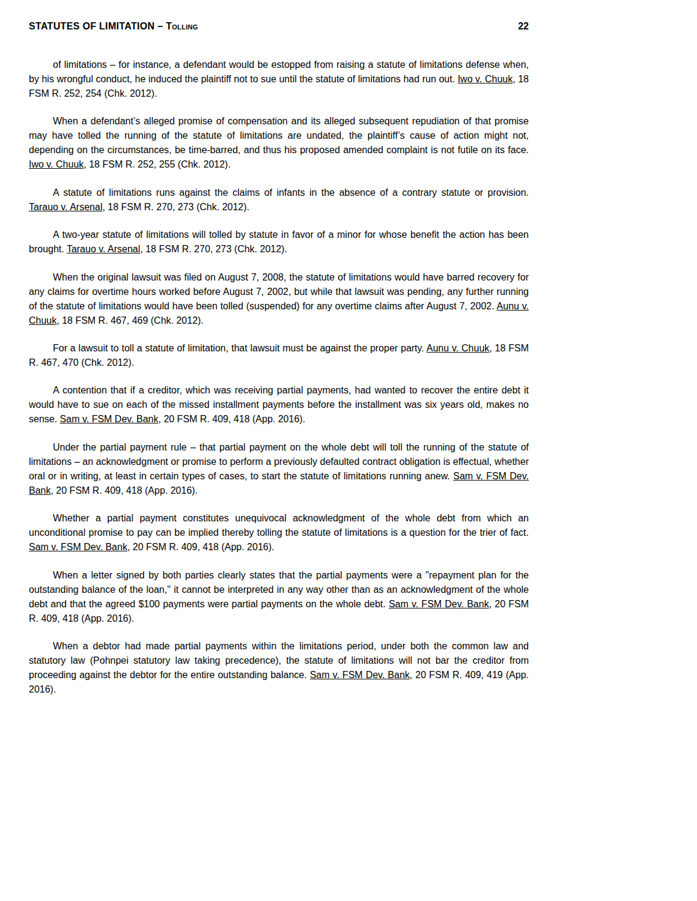STATUTES OF LIMITATION – Tolling 22
of limitations – for instance, a defendant would be estopped from raising a statute of limitations defense when, by his wrongful conduct, he induced the plaintiff not to sue until the statute of limitations had run out. Iwo v. Chuuk, 18 FSM R. 252, 254 (Chk. 2012).
When a defendant’s alleged promise of compensation and its alleged subsequent repudiation of that promise may have tolled the running of the statute of limitations are undated, the plaintiff’s cause of action might not, depending on the circumstances, be time-barred, and thus his proposed amended complaint is not futile on its face. Iwo v. Chuuk, 18 FSM R. 252, 255 (Chk. 2012).
A statute of limitations runs against the claims of infants in the absence of a contrary statute or provision. Tarauo v. Arsenal, 18 FSM R. 270, 273 (Chk. 2012).
A two-year statute of limitations will tolled by statute in favor of a minor for whose benefit the action has been brought. Tarauo v. Arsenal, 18 FSM R. 270, 273 (Chk. 2012).
When the original lawsuit was filed on August 7, 2008, the statute of limitations would have barred recovery for any claims for overtime hours worked before August 7, 2002, but while that lawsuit was pending, any further running of the statute of limitations would have been tolled (suspended) for any overtime claims after August 7, 2002. Aunu v. Chuuk, 18 FSM R. 467, 469 (Chk. 2012).
For a lawsuit to toll a statute of limitation, that lawsuit must be against the proper party. Aunu v. Chuuk, 18 FSM R. 467, 470 (Chk. 2012).
A contention that if a creditor, which was receiving partial payments, had wanted to recover the entire debt it would have to sue on each of the missed installment payments before the installment was six years old, makes no sense. Sam v. FSM Dev. Bank, 20 FSM R. 409, 418 (App. 2016).
Under the partial payment rule – that partial payment on the whole debt will toll the running of the statute of limitations – an acknowledgment or promise to perform a previously defaulted contract obligation is effectual, whether oral or in writing, at least in certain types of cases, to start the statute of limitations running anew. Sam v. FSM Dev. Bank, 20 FSM R. 409, 418 (App. 2016).
Whether a partial payment constitutes unequivocal acknowledgment of the whole debt from which an unconditional promise to pay can be implied thereby tolling the statute of limitations is a question for the trier of fact. Sam v. FSM Dev. Bank, 20 FSM R. 409, 418 (App. 2016).
When a letter signed by both parties clearly states that the partial payments were a "repayment plan for the outstanding balance of the loan," it cannot be interpreted in any way other than as an acknowledgment of the whole debt and that the agreed $100 payments were partial payments on the whole debt. Sam v. FSM Dev. Bank, 20 FSM R. 409, 418 (App. 2016).
When a debtor had made partial payments within the limitations period, under both the common law and statutory law (Pohnpei statutory law taking precedence), the statute of limitations will not bar the creditor from proceeding against the debtor for the entire outstanding balance. Sam v. FSM Dev. Bank, 20 FSM R. 409, 419 (App. 2016).